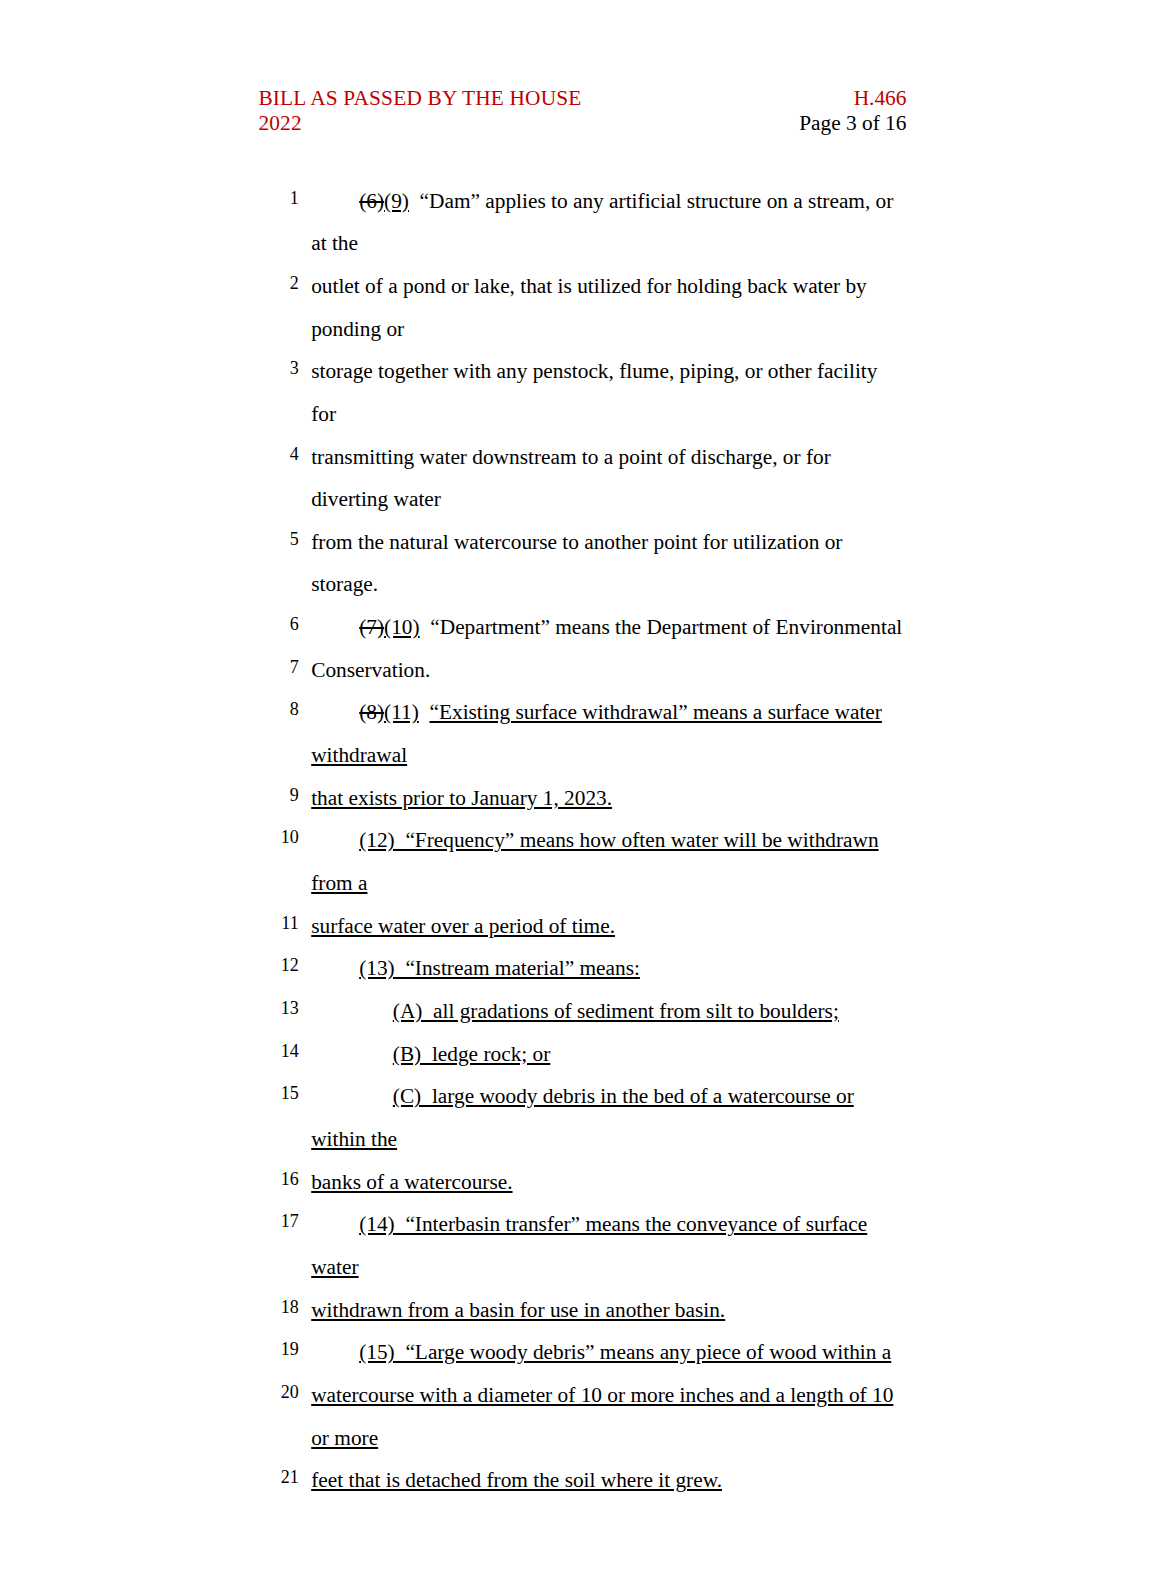BILL AS PASSED BY THE HOUSE
H.466
2022
Page 3 of 16
(6)(9) “Dam” applies to any artificial structure on a stream, or at the
outlet of a pond or lake, that is utilized for holding back water by ponding or
storage together with any penstock, flume, piping, or other facility for
transmitting water downstream to a point of discharge, or for diverting water
from the natural watercourse to another point for utilization or storage.
(7)(10) “Department” means the Department of Environmental
Conservation.
(8)(11) “Existing surface withdrawal” means a surface water withdrawal
that exists prior to January 1, 2023.
(12) “Frequency” means how often water will be withdrawn from a
surface water over a period of time.
(13) “Instream material” means:
(A) all gradations of sediment from silt to boulders;
(B) ledge rock; or
(C) large woody debris in the bed of a watercourse or within the
banks of a watercourse.
(14) “Interbasin transfer” means the conveyance of surface water
withdrawn from a basin for use in another basin.
(15) “Large woody debris” means any piece of wood within a
watercourse with a diameter of 10 or more inches and a length of 10 or more
feet that is detached from the soil where it grew.